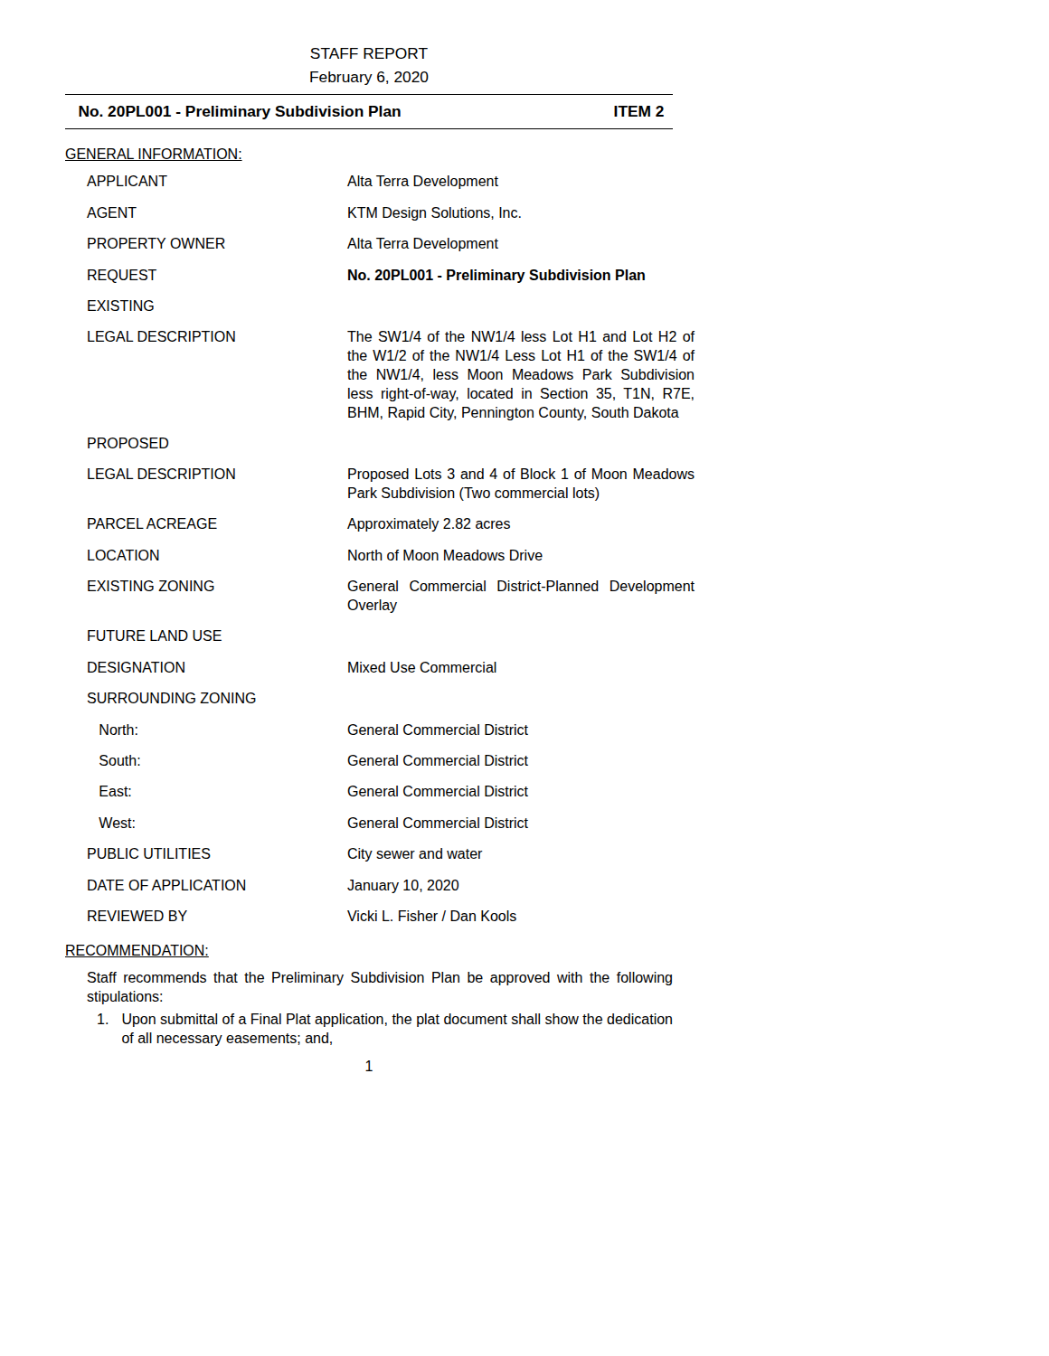STAFF REPORT
February 6, 2020
No. 20PL001 - Preliminary Subdivision Plan ITEM 2
GENERAL INFORMATION:
| APPLICANT | Alta Terra Development |
| AGENT | KTM Design Solutions, Inc. |
| PROPERTY OWNER | Alta Terra Development |
| REQUEST | No. 20PL001 - Preliminary Subdivision Plan |
| EXISTING | |
| LEGAL DESCRIPTION | The SW1/4 of the NW1/4 less Lot H1 and Lot H2 of the W1/2 of the NW1/4 Less Lot H1 of the SW1/4 of the NW1/4, less Moon Meadows Park Subdivision less right-of-way, located in Section 35, T1N, R7E, BHM, Rapid City, Pennington County, South Dakota |
| PROPOSED | |
| LEGAL DESCRIPTION | Proposed Lots 3 and 4 of Block 1 of Moon Meadows Park Subdivision (Two commercial lots) |
| PARCEL ACREAGE | Approximately 2.82 acres |
| LOCATION | North of Moon Meadows Drive |
| EXISTING ZONING | General Commercial District-Planned Development Overlay |
| FUTURE LAND USE | |
| DESIGNATION | Mixed Use Commercial |
| SURROUNDING ZONING | |
| North: | General Commercial District |
| South: | General Commercial District |
| East: | General Commercial District |
| West: | General Commercial District |
| PUBLIC UTILITIES | City sewer and water |
| DATE OF APPLICATION | January 10, 2020 |
| REVIEWED BY | Vicki L. Fisher / Dan Kools |
RECOMMENDATION:
Staff recommends that the Preliminary Subdivision Plan be approved with the following stipulations:
Upon submittal of a Final Plat application, the plat document shall show the dedication of all necessary easements; and,
1